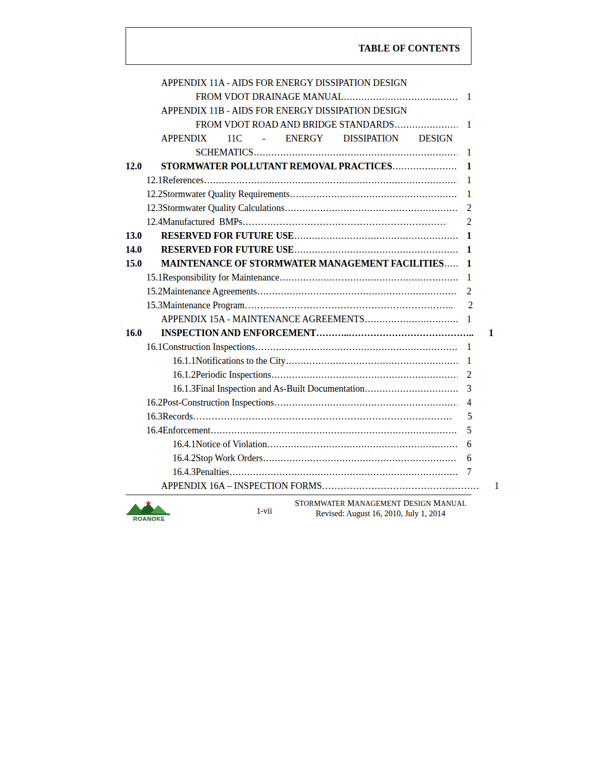TABLE OF CONTENTS
APPENDIX 11A - AIDS FOR ENERGY DISSIPATION DESIGN
FROM VDOT DRAINAGE MANUAL ..................................................................... 1
APPENDIX 11B - AIDS FOR ENERGY DISSIPATION DESIGN
FROM VDOT ROAD AND BRIDGE STANDARDS .......................................... 1
APPENDIX 11C-ENERGY DISSIPATION DESIGN
SCHEMATICS ................................................................................................. 1
12.0 STORMWATER POLLUTANT REMOVAL PRACTICES ....................................... 1
12.1 References ................................................................................................................ 1
12.2 Stormwater Quality Requirements ............................................................................ 1
12.3 Stormwater Quality Calculations .............................................................................. 2
12.4 Manufactured BMPs………………………………………………………… 2
13.0 RESERVED FOR FUTURE USE ................................................................................ 1
14.0 RESERVED FOR FUTURE USE ................................................................................ 1
15.0 MAINTENANCE OF STORMWATER MANAGEMENT FACILITIES ................... 1
15.1 Responsibility for Maintenance ................................................................................ 1
15.2 Maintenance Agreements ............................................................................................. 2
15.3 Maintenance Program………………………………………………………….. 2
APPENDIX 15A - MAINTENANCE AGREEMENTS .................................................... 1
16.0 INSPECTION AND ENFORCEMENT………..………………………………….. 1
16.1 Construction Inspections .............................................................................................. 1
16.1.1 Notifications to the City .............................................................................. 1
16.1.2 Periodic Inspections ..................................................................................... 2
16.1.3 Final Inspection and As-Built Documentation ............................................. 3
16.2 Post-Construction Inspections .................................................................................. 4
16.3 Records………………………………………………………………………… 5
16.4 Enforcement ............................................................................................................. 5
16.4.1 Notice of Violation ...................................................................................... 6
16.4.2 Stop Work Orders ........................................................................................ 6
16.4.3 Penalties ..................................................................................................... 7
APPENDIX 16A – INSPECTION FORMS…………………………………………… 1
ROANOKE
1-vii
STORMWATER MANAGEMENT DESIGN MANUAL
Revised: August 16, 2010, July 1, 2014